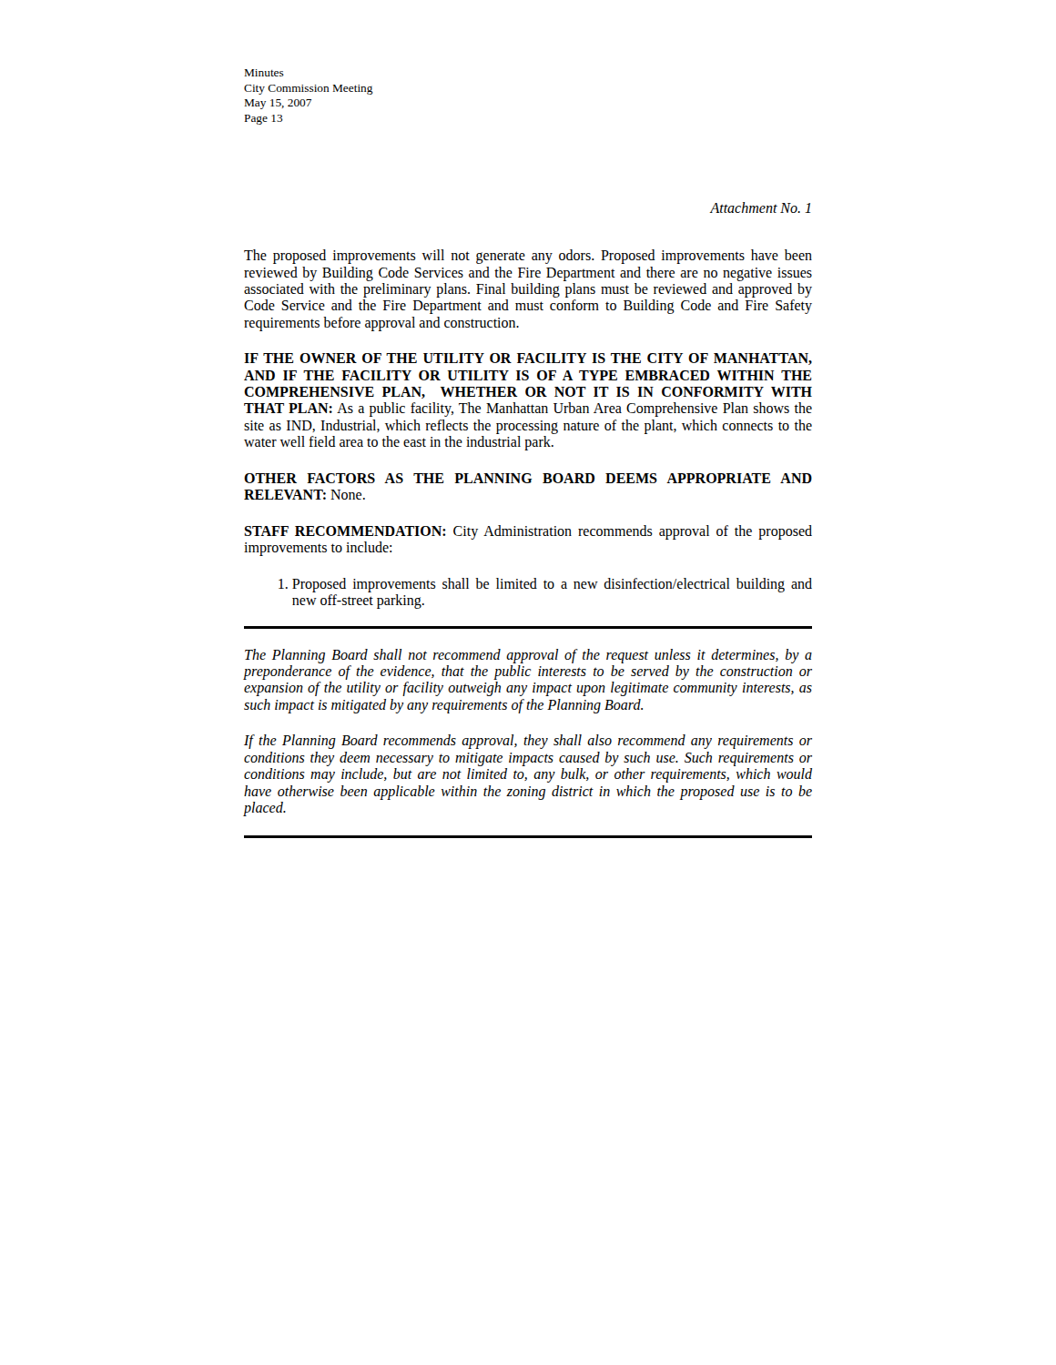Minutes
City Commission Meeting
May 15, 2007
Page 13
Attachment No. 1
The proposed improvements will not generate any odors. Proposed improvements have been reviewed by Building Code Services and the Fire Department and there are no negative issues associated with the preliminary plans. Final building plans must be reviewed and approved by Code Service and the Fire Department and must conform to Building Code and Fire Safety requirements before approval and construction.
IF THE OWNER OF THE UTILITY OR FACILITY IS THE CITY OF MANHATTAN, AND IF THE FACILITY OR UTILITY IS OF A TYPE EMBRACED WITHIN THE COMPREHENSIVE PLAN, WHETHER OR NOT IT IS IN CONFORMITY WITH THAT PLAN: As a public facility, The Manhattan Urban Area Comprehensive Plan shows the site as IND, Industrial, which reflects the processing nature of the plant, which connects to the water well field area to the east in the industrial park.
OTHER FACTORS AS THE PLANNING BOARD DEEMS APPROPRIATE AND RELEVANT: None.
STAFF RECOMMENDATION: City Administration recommends approval of the proposed improvements to include:
Proposed improvements shall be limited to a new disinfection/electrical building and new off-street parking.
The Planning Board shall not recommend approval of the request unless it determines, by a preponderance of the evidence, that the public interests to be served by the construction or expansion of the utility or facility outweigh any impact upon legitimate community interests, as such impact is mitigated by any requirements of the Planning Board.
If the Planning Board recommends approval, they shall also recommend any requirements or conditions they deem necessary to mitigate impacts caused by such use. Such requirements or conditions may include, but are not limited to, any bulk, or other requirements, which would have otherwise been applicable within the zoning district in which the proposed use is to be placed.